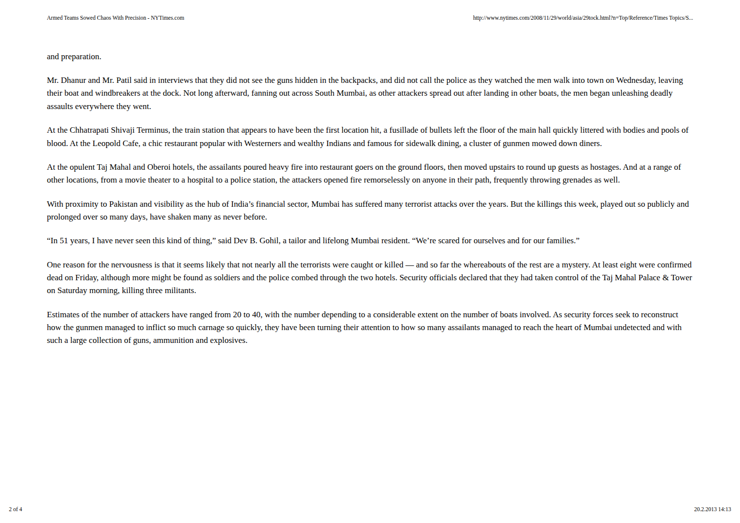Armed Teams Sowed Chaos With Precision - NYTimes.com
http://www.nytimes.com/2008/11/29/world/asia/29tock.html?n=Top/Reference/Times Topics/S...
and preparation.
Mr. Dhanur and Mr. Patil said in interviews that they did not see the guns hidden in the backpacks, and did not call the police as they watched the men walk into town on Wednesday, leaving their boat and windbreakers at the dock. Not long afterward, fanning out across South Mumbai, as other attackers spread out after landing in other boats, the men began unleashing deadly assaults everywhere they went.
At the Chhatrapati Shivaji Terminus, the train station that appears to have been the first location hit, a fusillade of bullets left the floor of the main hall quickly littered with bodies and pools of blood. At the Leopold Cafe, a chic restaurant popular with Westerners and wealthy Indians and famous for sidewalk dining, a cluster of gunmen mowed down diners.
At the opulent Taj Mahal and Oberoi hotels, the assailants poured heavy fire into restaurant goers on the ground floors, then moved upstairs to round up guests as hostages. And at a range of other locations, from a movie theater to a hospital to a police station, the attackers opened fire remorselessly on anyone in their path, frequently throwing grenades as well.
With proximity to Pakistan and visibility as the hub of India’s financial sector, Mumbai has suffered many terrorist attacks over the years. But the killings this week, played out so publicly and prolonged over so many days, have shaken many as never before.
“In 51 years, I have never seen this kind of thing,” said Dev B. Gohil, a tailor and lifelong Mumbai resident. “We’re scared for ourselves and for our families.”
One reason for the nervousness is that it seems likely that not nearly all the terrorists were caught or killed — and so far the whereabouts of the rest are a mystery. At least eight were confirmed dead on Friday, although more might be found as soldiers and the police combed through the two hotels. Security officials declared that they had taken control of the Taj Mahal Palace & Tower on Saturday morning, killing three militants.
Estimates of the number of attackers have ranged from 20 to 40, with the number depending to a considerable extent on the number of boats involved. As security forces seek to reconstruct how the gunmen managed to inflict so much carnage so quickly, they have been turning their attention to how so many assailants managed to reach the heart of Mumbai undetected and with such a large collection of guns, ammunition and explosives.
2 of 4
20.2.2013 14:13